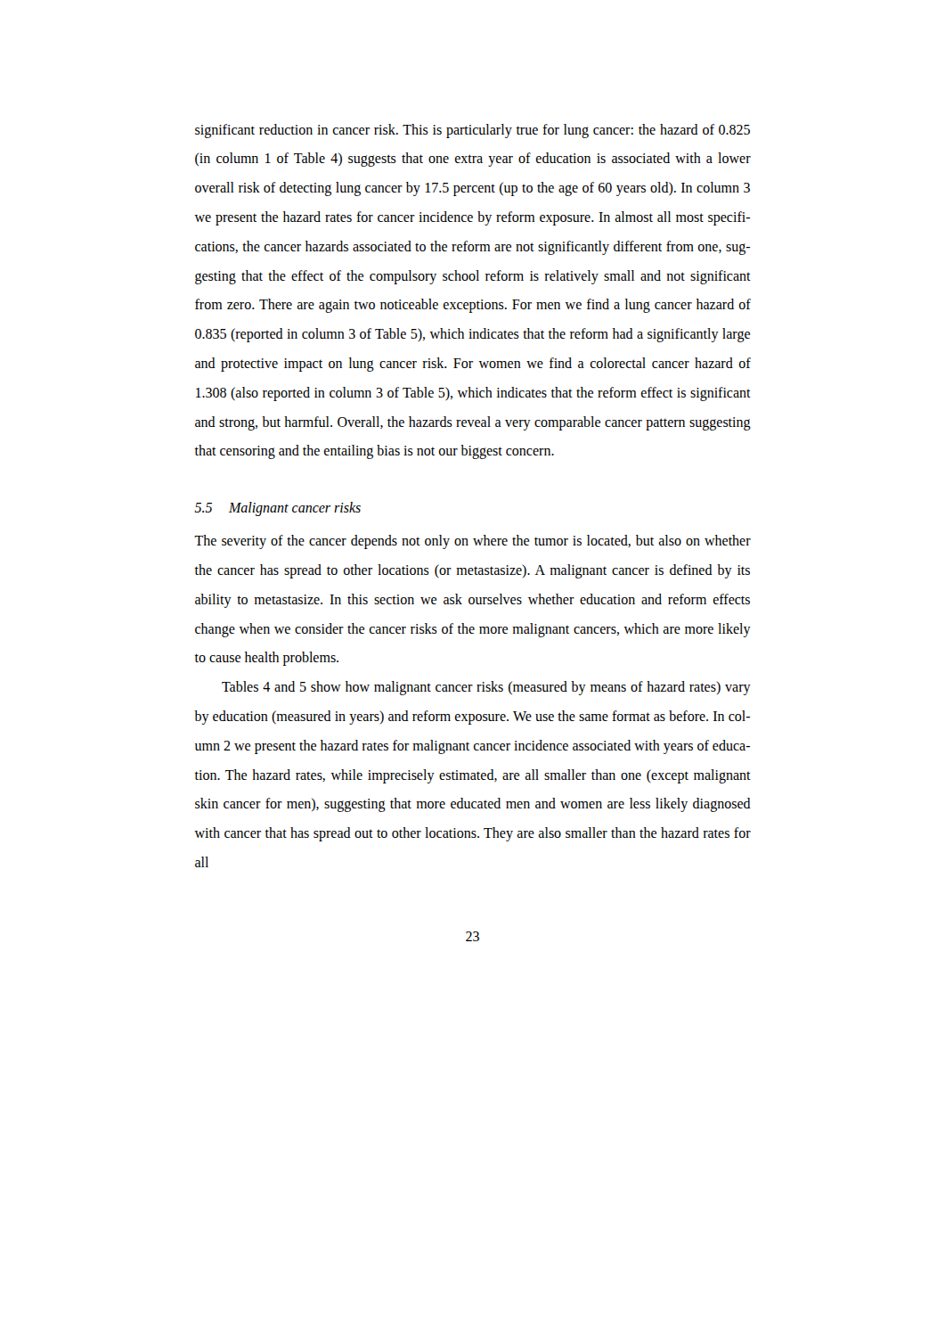significant reduction in cancer risk. This is particularly true for lung cancer: the hazard of 0.825 (in column 1 of Table 4) suggests that one extra year of education is associated with a lower overall risk of detecting lung cancer by 17.5 percent (up to the age of 60 years old). In column 3 we present the hazard rates for cancer incidence by reform exposure. In almost all most specifications, the cancer hazards associated to the reform are not significantly different from one, suggesting that the effect of the compulsory school reform is relatively small and not significant from zero. There are again two noticeable exceptions. For men we find a lung cancer hazard of 0.835 (reported in column 3 of Table 5), which indicates that the reform had a significantly large and protective impact on lung cancer risk. For women we find a colorectal cancer hazard of 1.308 (also reported in column 3 of Table 5), which indicates that the reform effect is significant and strong, but harmful. Overall, the hazards reveal a very comparable cancer pattern suggesting that censoring and the entailing bias is not our biggest concern.
5.5 Malignant cancer risks
The severity of the cancer depends not only on where the tumor is located, but also on whether the cancer has spread to other locations (or metastasize). A malignant cancer is defined by its ability to metastasize. In this section we ask ourselves whether education and reform effects change when we consider the cancer risks of the more malignant cancers, which are more likely to cause health problems.
Tables 4 and 5 show how malignant cancer risks (measured by means of hazard rates) vary by education (measured in years) and reform exposure. We use the same format as before. In column 2 we present the hazard rates for malignant cancer incidence associated with years of education. The hazard rates, while imprecisely estimated, are all smaller than one (except malignant skin cancer for men), suggesting that more educated men and women are less likely diagnosed with cancer that has spread out to other locations. They are also smaller than the hazard rates for all
23